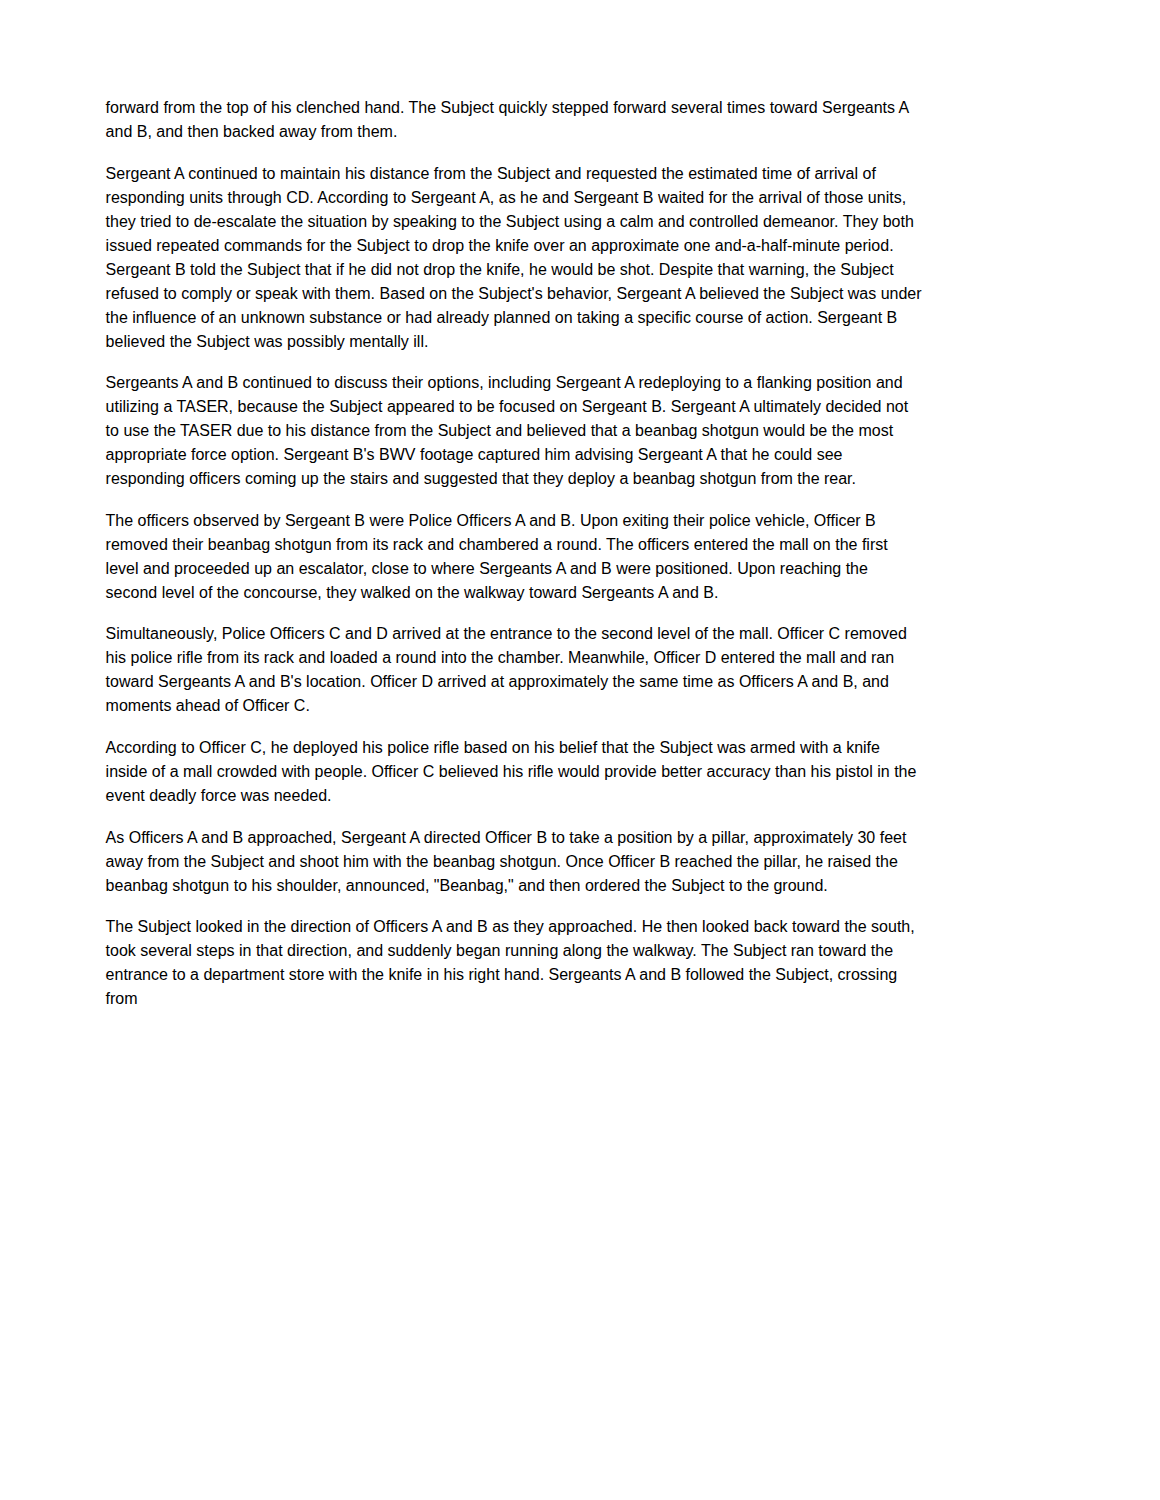forward from the top of his clenched hand. The Subject quickly stepped forward several times toward Sergeants A and B, and then backed away from them.
Sergeant A continued to maintain his distance from the Subject and requested the estimated time of arrival of responding units through CD. According to Sergeant A, as he and Sergeant B waited for the arrival of those units, they tried to de-escalate the situation by speaking to the Subject using a calm and controlled demeanor. They both issued repeated commands for the Subject to drop the knife over an approximate one and-a-half-minute period. Sergeant B told the Subject that if he did not drop the knife, he would be shot. Despite that warning, the Subject refused to comply or speak with them. Based on the Subject's behavior, Sergeant A believed the Subject was under the influence of an unknown substance or had already planned on taking a specific course of action. Sergeant B believed the Subject was possibly mentally ill.
Sergeants A and B continued to discuss their options, including Sergeant A redeploying to a flanking position and utilizing a TASER, because the Subject appeared to be focused on Sergeant B. Sergeant A ultimately decided not to use the TASER due to his distance from the Subject and believed that a beanbag shotgun would be the most appropriate force option. Sergeant B's BWV footage captured him advising Sergeant A that he could see responding officers coming up the stairs and suggested that they deploy a beanbag shotgun from the rear.
The officers observed by Sergeant B were Police Officers A and B. Upon exiting their police vehicle, Officer B removed their beanbag shotgun from its rack and chambered a round. The officers entered the mall on the first level and proceeded up an escalator, close to where Sergeants A and B were positioned. Upon reaching the second level of the concourse, they walked on the walkway toward Sergeants A and B.
Simultaneously, Police Officers C and D arrived at the entrance to the second level of the mall. Officer C removed his police rifle from its rack and loaded a round into the chamber. Meanwhile, Officer D entered the mall and ran toward Sergeants A and B's location. Officer D arrived at approximately the same time as Officers A and B, and moments ahead of Officer C.
According to Officer C, he deployed his police rifle based on his belief that the Subject was armed with a knife inside of a mall crowded with people. Officer C believed his rifle would provide better accuracy than his pistol in the event deadly force was needed.
As Officers A and B approached, Sergeant A directed Officer B to take a position by a pillar, approximately 30 feet away from the Subject and shoot him with the beanbag shotgun. Once Officer B reached the pillar, he raised the beanbag shotgun to his shoulder, announced, "Beanbag," and then ordered the Subject to the ground.
The Subject looked in the direction of Officers A and B as they approached. He then looked back toward the south, took several steps in that direction, and suddenly began running along the walkway. The Subject ran toward the entrance to a department store with the knife in his right hand. Sergeants A and B followed the Subject, crossing from